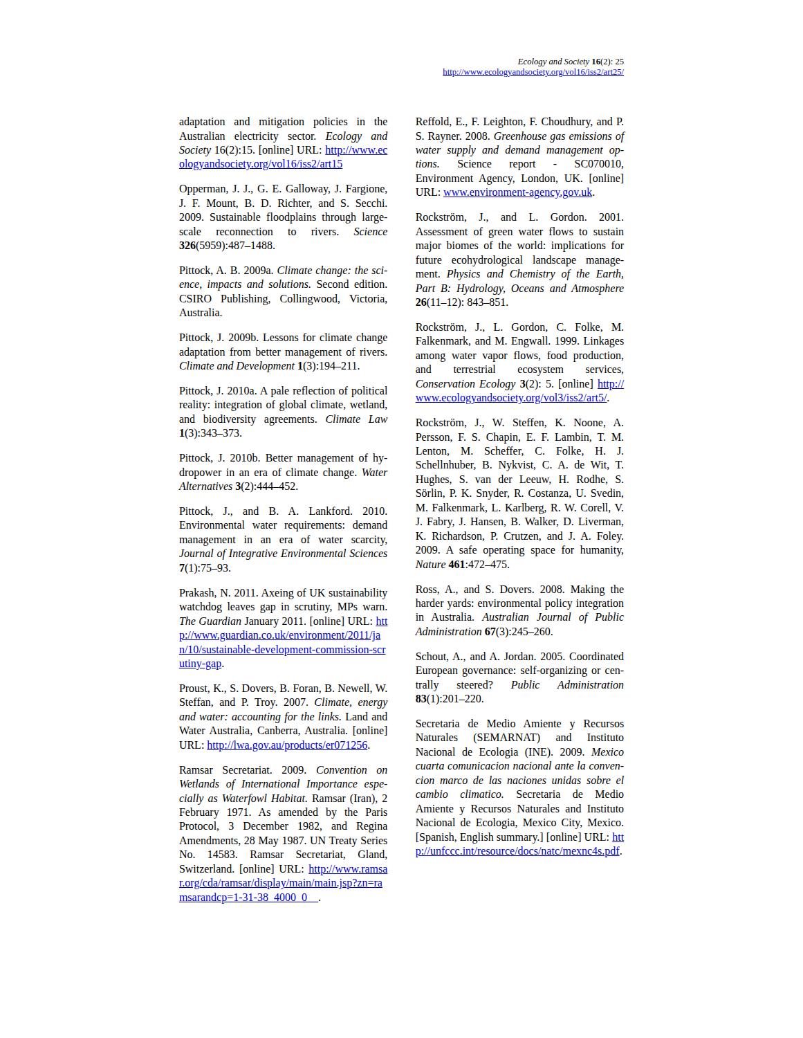Ecology and Society 16(2): 25
http://www.ecologyandsociety.org/vol16/iss2/art25/
adaptation and mitigation policies in the Australian electricity sector. Ecology and Society 16(2):15. [online] URL: http://www.ecologyandsociety.org/vol16/iss2/art15
Opperman, J. J., G. E. Galloway, J. Fargione, J. F. Mount, B. D. Richter, and S. Secchi. 2009. Sustainable floodplains through large-scale reconnection to rivers. Science 326(5959):487–1488.
Pittock, A. B. 2009a. Climate change: the science, impacts and solutions. Second edition. CSIRO Publishing, Collingwood, Victoria, Australia.
Pittock, J. 2009b. Lessons for climate change adaptation from better management of rivers. Climate and Development 1(3):194–211.
Pittock, J. 2010a. A pale reflection of political reality: integration of global climate, wetland, and biodiversity agreements. Climate Law 1(3):343–373.
Pittock, J. 2010b. Better management of hydropower in an era of climate change. Water Alternatives 3(2):444–452.
Pittock, J., and B. A. Lankford. 2010. Environmental water requirements: demand management in an era of water scarcity, Journal of Integrative Environmental Sciences 7(1):75–93.
Prakash, N. 2011. Axeing of UK sustainability watchdog leaves gap in scrutiny, MPs warn. The Guardian January 2011. [online] URL: http://www.guardian.co.uk/environment/2011/jan/10/sustainable-development-commission-scrutiny-gap.
Proust, K., S. Dovers, B. Foran, B. Newell, W. Steffan, and P. Troy. 2007. Climate, energy and water: accounting for the links. Land and Water Australia, Canberra, Australia. [online] URL: http://lwa.gov.au/products/er071256.
Ramsar Secretariat. 2009. Convention on Wetlands of International Importance especially as Waterfowl Habitat. Ramsar (Iran), 2 February 1971. As amended by the Paris Protocol, 3 December 1982, and Regina Amendments, 28 May 1987. UN Treaty Series No. 14583. Ramsar Secretariat, Gland, Switzerland. [online] URL: http://www.ramsar.org/cda/ramsar/display/main/main.jsp?zn=ramsarandcp=1-31-38_4000_0__.
Reffold, E., F. Leighton, F. Choudhury, and P. S. Rayner. 2008. Greenhouse gas emissions of water supply and demand management options. Science report - SC070010, Environment Agency, London, UK. [online] URL: www.environment-agency.gov.uk.
Rockström, J., and L. Gordon. 2001. Assessment of green water flows to sustain major biomes of the world: implications for future ecohydrological landscape management. Physics and Chemistry of the Earth, Part B: Hydrology, Oceans and Atmosphere 26(11–12): 843–851.
Rockström, J., L. Gordon, C. Folke, M. Falkenmark, and M. Engwall. 1999. Linkages among water vapor flows, food production, and terrestrial ecosystem services, Conservation Ecology 3(2): 5. [online] http://www.ecologyandsociety.org/vol3/iss2/art5/.
Rockström, J., W. Steffen, K. Noone, A. Persson, F. S. Chapin, E. F. Lambin, T. M. Lenton, M. Scheffer, C. Folke, H. J. Schellnhuber, B. Nykvist, C. A. de Wit, T. Hughes, S. van der Leeuw, H. Rodhe, S. Sörlin, P. K. Snyder, R. Costanza, U. Svedin, M. Falkenmark, L. Karlberg, R. W. Corell, V. J. Fabry, J. Hansen, B. Walker, D. Liverman, K. Richardson, P. Crutzen, and J. A. Foley. 2009. A safe operating space for humanity, Nature 461:472–475.
Ross, A., and S. Dovers. 2008. Making the harder yards: environmental policy integration in Australia. Australian Journal of Public Administration 67(3):245–260.
Schout, A., and A. Jordan. 2005. Coordinated European governance: self-organizing or centrally steered? Public Administration 83(1):201–220.
Secretaria de Medio Amiente y Recursos Naturales (SEMARNAT) and Instituto Nacional de Ecologia (INE). 2009. Mexico cuarta comunicacion nacional ante la convencion marco de las naciones unidas sobre el cambio climatico. Secretaria de Medio Amiente y Recursos Naturales and Instituto Nacional de Ecologia, Mexico City, Mexico. [Spanish, English summary.] [online] URL: http://unfccc.int/resource/docs/natc/mexnc4s.pdf.